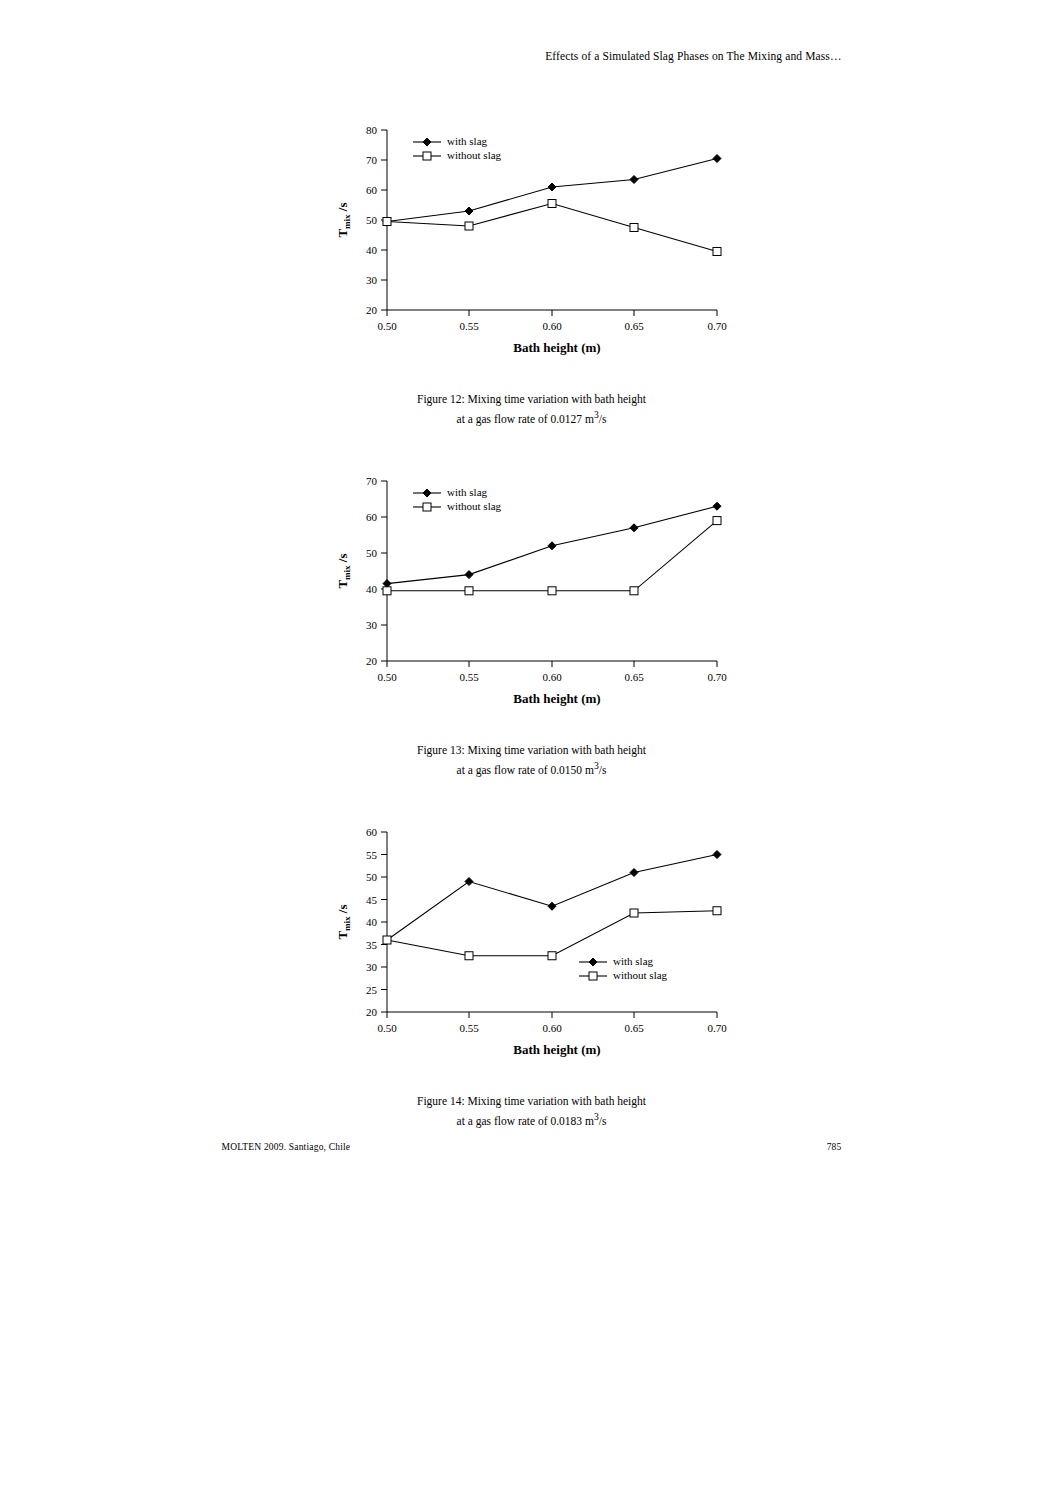Effects of a Simulated Slag Phases on The Mixing and Mass…
20 30 40 50 60 70 80 0.50 0.55 0.60 0.65 0.70 Bath height (m) Tmix /s with slag without slag
Figure 12: Mixing time variation with bath height at a gas flow rate of 0.0127 m3/s
20 30 40 50 60 70 0.50 0.55 0.60 0.65 0.70 Bath height (m) Tmix /s with slag without slag
Figure 13: Mixing time variation with bath height at a gas flow rate of 0.0150 m3/s
20 25 30 35 40 45 50 55 60 0.50 0.55 0.60 0.65 0.70 Bath height (m) Tmix /s with slag without slag
Figure 14: Mixing time variation with bath height at a gas flow rate of 0.0183 m3/s
MOLTEN 2009. Santiago, Chile 785